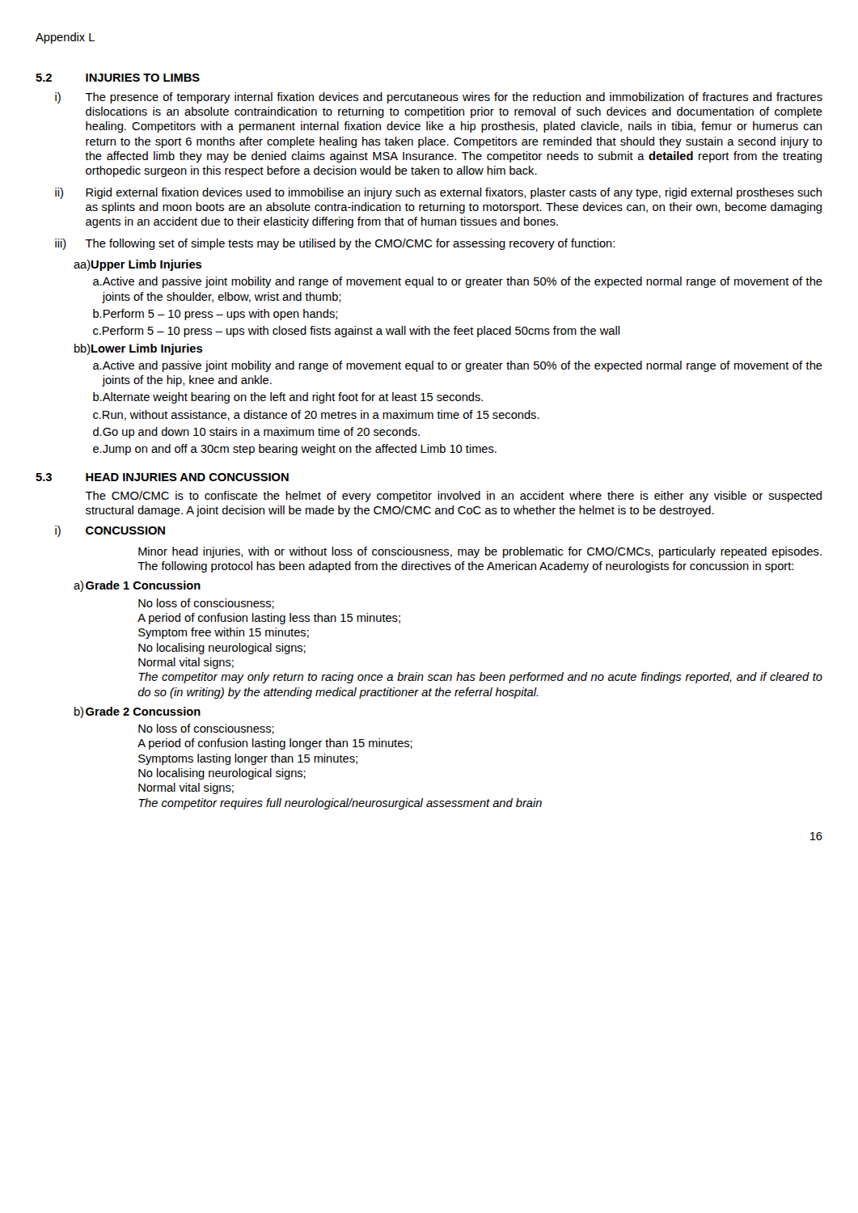Appendix L
5.2 INJURIES TO LIMBS
i) The presence of temporary internal fixation devices and percutaneous wires for the reduction and immobilization of fractures and fractures dislocations is an absolute contraindication to returning to competition prior to removal of such devices and documentation of complete healing. Competitors with a permanent internal fixation device like a hip prosthesis, plated clavicle, nails in tibia, femur or humerus can return to the sport 6 months after complete healing has taken place. Competitors are reminded that should they sustain a second injury to the affected limb they may be denied claims against MSA Insurance. The competitor needs to submit a detailed report from the treating orthopedic surgeon in this respect before a decision would be taken to allow him back.
ii) Rigid external fixation devices used to immobilise an injury such as external fixators, plaster casts of any type, rigid external prostheses such as splints and moon boots are an absolute contra-indication to returning to motorsport. These devices can, on their own, become damaging agents in an accident due to their elasticity differing from that of human tissues and bones.
iii) The following set of simple tests may be utilised by the CMO/CMC for assessing recovery of function:
aa) Upper Limb Injuries
a. Active and passive joint mobility and range of movement equal to or greater than 50% of the expected normal range of movement of the joints of the shoulder, elbow, wrist and thumb;
b. Perform 5 – 10 press – ups with open hands;
c. Perform 5 – 10 press – ups with closed fists against a wall with the feet placed 50cms from the wall
bb) Lower Limb Injuries
a. Active and passive joint mobility and range of movement equal to or greater than 50% of the expected normal range of movement of the joints of the hip, knee and ankle.
b. Alternate weight bearing on the left and right foot for at least 15 seconds.
c. Run, without assistance, a distance of 20 metres in a maximum time of 15 seconds.
d. Go up and down 10 stairs in a maximum time of 20 seconds.
e. Jump on and off a 30cm step bearing weight on the affected Limb 10 times.
5.3 HEAD INJURIES AND CONCUSSION
The CMO/CMC is to confiscate the helmet of every competitor involved in an accident where there is either any visible or suspected structural damage. A joint decision will be made by the CMO/CMC and CoC as to whether the helmet is to be destroyed.
i) CONCUSSION
Minor head injuries, with or without loss of consciousness, may be problematic for CMO/CMCs, particularly repeated episodes. The following protocol has been adapted from the directives of the American Academy of neurologists for concussion in sport:
a) Grade 1 Concussion
No loss of consciousness;
A period of confusion lasting less than 15 minutes;
Symptom free within 15 minutes;
No localising neurological signs;
Normal vital signs;
The competitor may only return to racing once a brain scan has been performed and no acute findings reported, and if cleared to do so (in writing) by the attending medical practitioner at the referral hospital.
b) Grade 2 Concussion
No loss of consciousness;
A period of confusion lasting longer than 15 minutes;
Symptoms lasting longer than 15 minutes;
No localising neurological signs;
Normal vital signs;
The competitor requires full neurological/neurosurgical assessment and brain
16